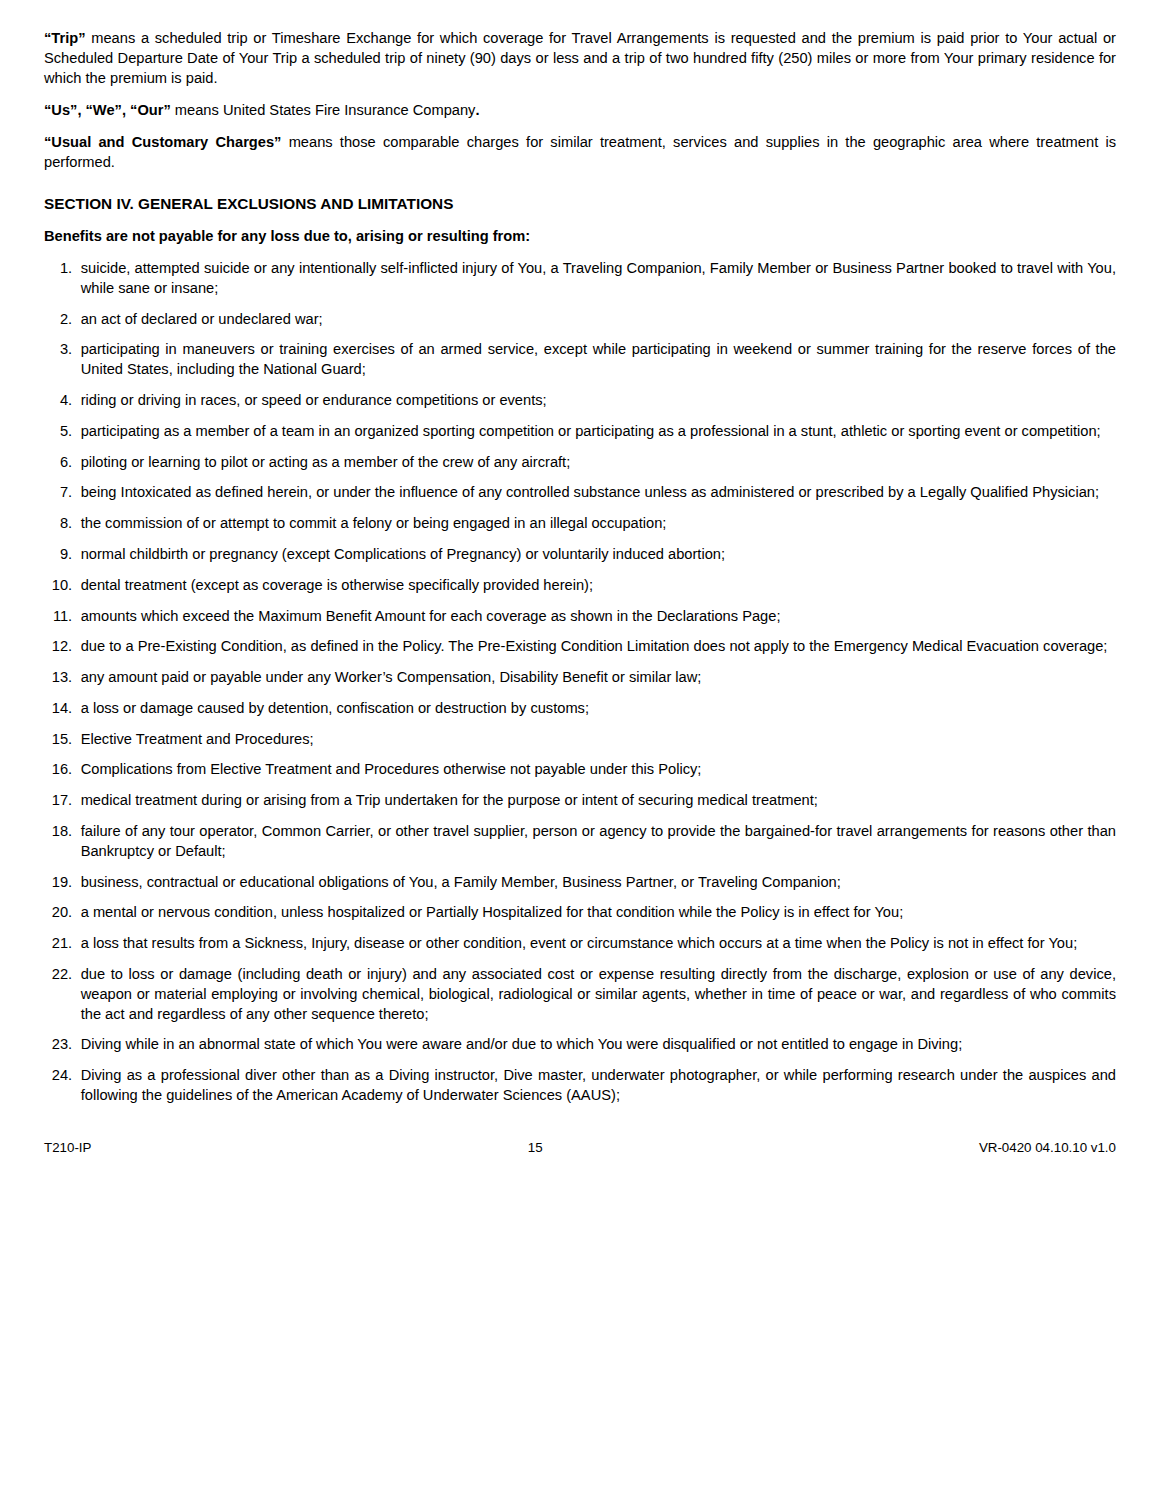“Trip” means a scheduled trip or Timeshare Exchange for which coverage for Travel Arrangements is requested and the premium is paid prior to Your actual or Scheduled Departure Date of Your Trip a scheduled trip of ninety (90) days or less and a trip of two hundred fifty (250) miles or more from Your primary residence for which the premium is paid.
“Us”, “We”, “Our” means United States Fire Insurance Company.
“Usual and Customary Charges” means those comparable charges for similar treatment, services and supplies in the geographic area where treatment is performed.
SECTION IV. GENERAL EXCLUSIONS AND LIMITATIONS
Benefits are not payable for any loss due to, arising or resulting from:
suicide, attempted suicide or any intentionally self-inflicted injury of You, a Traveling Companion, Family Member or Business Partner booked to travel with You, while sane or insane;
an act of declared or undeclared war;
participating in maneuvers or training exercises of an armed service, except while participating in weekend or summer training for the reserve forces of the United States, including the National Guard;
riding or driving in races, or speed or endurance competitions or events;
participating as a member of a team in an organized sporting competition or participating as a professional in a stunt, athletic or sporting event or competition;
piloting or learning to pilot or acting as a member of the crew of any aircraft;
being Intoxicated as defined herein, or under the influence of any controlled substance unless as administered or prescribed by a Legally Qualified Physician;
the commission of or attempt to commit a felony or being engaged in an illegal occupation;
normal childbirth or pregnancy (except Complications of Pregnancy) or voluntarily induced abortion;
dental treatment (except as coverage is otherwise specifically provided herein);
amounts which exceed the Maximum Benefit Amount for each coverage as shown in the Declarations Page;
due to a Pre-Existing Condition, as defined in the Policy. The Pre-Existing Condition Limitation does not apply to the Emergency Medical Evacuation coverage;
any amount paid or payable under any Worker’s Compensation, Disability Benefit or similar law;
a loss or damage caused by detention, confiscation or destruction by customs;
Elective Treatment and Procedures;
Complications from Elective Treatment and Procedures otherwise not payable under this Policy;
medical treatment during or arising from a Trip undertaken for the purpose or intent of securing medical treatment;
failure of any tour operator, Common Carrier, or other travel supplier, person or agency to provide the bargained-for travel arrangements for reasons other than Bankruptcy or Default;
business, contractual or educational obligations of You, a Family Member, Business Partner, or Traveling Companion;
a mental or nervous condition, unless hospitalized or Partially Hospitalized for that condition while the Policy is in effect for You;
a loss that results from a Sickness, Injury, disease or other condition, event or circumstance which occurs at a time when the Policy is not in effect for You;
due to loss or damage (including death or injury) and any associated cost or expense resulting directly from the discharge, explosion or use of any device, weapon or material employing or involving chemical, biological, radiological or similar agents, whether in time of peace or war, and regardless of who commits the act and regardless of any other sequence thereto;
Diving while in an abnormal state of which You were aware and/or due to which You were disqualified or not entitled to engage in Diving;
Diving as a professional diver other than as a Diving instructor, Dive master, underwater photographer, or while performing research under the auspices and following the guidelines of the American Academy of Underwater Sciences (AAUS);
T210-IP 15 VR-0420 04.10.10 v1.0